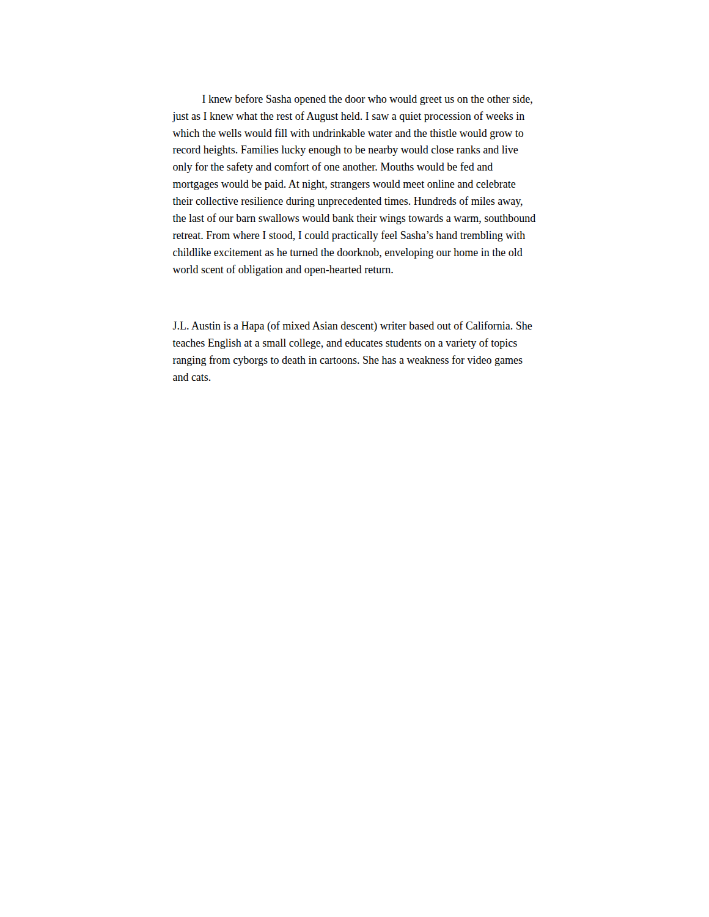I knew before Sasha opened the door who would greet us on the other side, just as I knew what the rest of August held. I saw a quiet procession of weeks in which the wells would fill with undrinkable water and the thistle would grow to record heights. Families lucky enough to be nearby would close ranks and live only for the safety and comfort of one another. Mouths would be fed and mortgages would be paid. At night, strangers would meet online and celebrate their collective resilience during unprecedented times. Hundreds of miles away, the last of our barn swallows would bank their wings towards a warm, southbound retreat. From where I stood, I could practically feel Sasha’s hand trembling with childlike excitement as he turned the doorknob, enveloping our home in the old world scent of obligation and open-hearted return.
J.L. Austin is a Hapa (of mixed Asian descent) writer based out of California. She teaches English at a small college, and educates students on a variety of topics ranging from cyborgs to death in cartoons. She has a weakness for video games and cats.